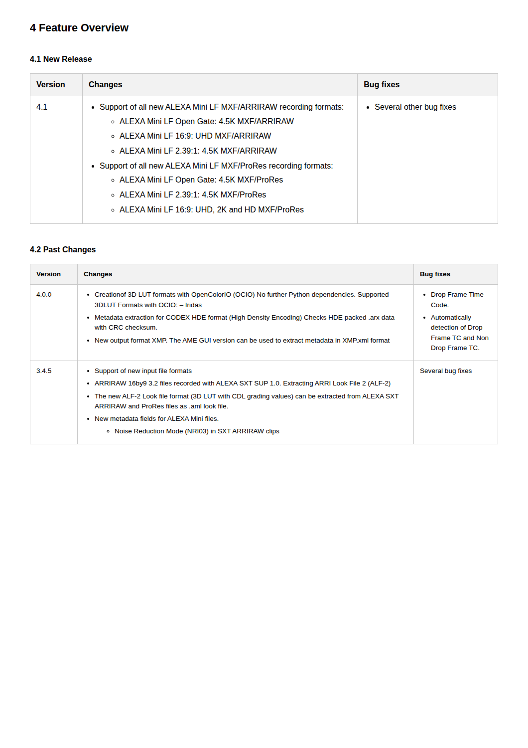4 Feature Overview
4.1 New Release
| Version | Changes | Bug fixes |
| --- | --- | --- |
| 4.1 | Support of all new ALEXA Mini LF MXF/ARRIRAW recording formats: ALEXA Mini LF Open Gate: 4.5K MXF/ARRIRAW ALEXA Mini LF 16:9: UHD MXF/ARRIRAW ALEXA Mini LF 2.39:1: 4.5K MXF/ARRIRAW Support of all new ALEXA Mini LF MXF/ProRes recording formats: ALEXA Mini LF Open Gate: 4.5K MXF/ProRes ALEXA Mini LF 2.39:1: 4.5K MXF/ProRes ALEXA Mini LF 16:9: UHD, 2K and HD MXF/ProRes | Several other bug fixes |
4.2 Past Changes
| Version | Changes | Bug fixes |
| --- | --- | --- |
| 4.0.0 | Creationof 3D LUT formats with OpenColorIO (OCIO) No further Python dependencies. Supported 3DLUT Formats with OCIO: – Iridas Metadata extraction for CODEX HDE format (High Density Encoding) Checks HDE packed .arx data with CRC checksum. New output format XMP. The AME GUI version can be used to extract metadata in XMP.xml format | Drop Frame Time Code. Automatically detection of Drop Frame TC and Non Drop Frame TC. |
| 3.4.5 | Support of new input file formats ARRIRAW 16by9 3.2 files recorded with ALEXA SXT SUP 1.0. Extracting ARRI Look File 2 (ALF-2) The new ALF-2 Look file format (3D LUT with CDL grading values) can be extracted from ALEXA SXT ARRIRAW and ProRes files as .aml look file. New metadata fields for ALEXA Mini files. Noise Reduction Mode (NRI03) in SXT ARRIRAW clips | Several bug fixes |